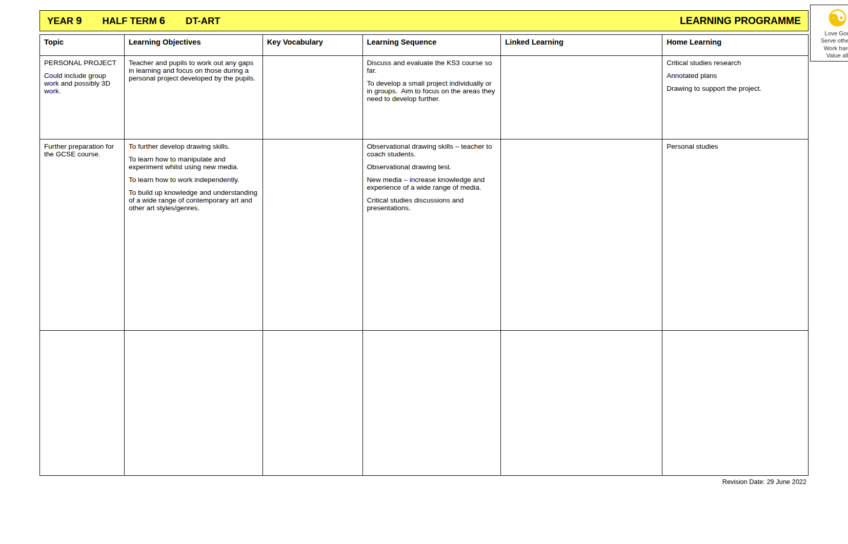YEAR 9 HALF TERM 6 DT-ART
LEARNING PROGRAMME
☯
Love God
Serve others
Work hard
Value all
| Topic | Learning Objectives | Key Vocabulary | Learning Sequence | Linked Learning | Home Learning |
| --- | --- | --- | --- | --- | --- |
| PERSONAL PROJECT Could include group work and possibly 3D work. | Teacher and pupils to work out any gaps in learning and focus on those during a personal project developed by the pupils. | | Discuss and evaluate the KS3 course so far. To develop a small project individually or in groups. Aim to focus on the areas they need to develop further. | | Critical studies research Annotated plans Drawing to support the project. |
| Further preparation for the GCSE course. | To further develop drawing skills. To learn how to manipulate and experiment whilst using new media. To learn how to work independently. To build up knowledge and understanding of a wide range of contemporary art and other art styles/genres. | | Observational drawing skills – teacher to coach students. Observational drawing test. New media – increase knowledge and experience of a wide range of media. Critical studies discussions and presentations. | | Personal studies |
Revision Date: 29 June 2022